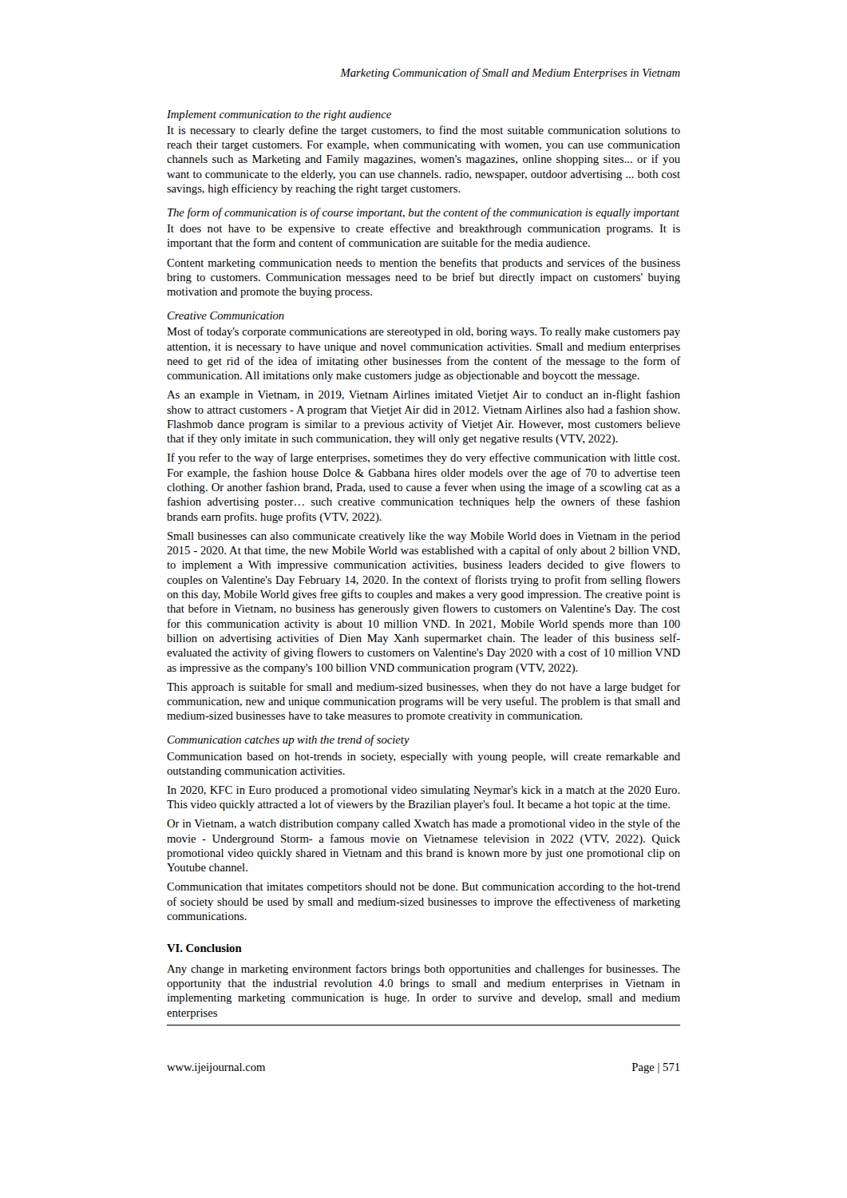Marketing Communication of Small and Medium Enterprises in Vietnam
Implement communication to the right audience
It is necessary to clearly define the target customers, to find the most suitable communication solutions to reach their target customers. For example, when communicating with women, you can use communication channels such as Marketing and Family magazines, women's magazines, online shopping sites... or if you want to communicate to the elderly, you can use channels. radio, newspaper, outdoor advertising ... both cost savings, high efficiency by reaching the right target customers.
The form of communication is of course important, but the content of the communication is equally important
It does not have to be expensive to create effective and breakthrough communication programs. It is important that the form and content of communication are suitable for the media audience.
Content marketing communication needs to mention the benefits that products and services of the business bring to customers. Communication messages need to be brief but directly impact on customers' buying motivation and promote the buying process.
Creative Communication
Most of today's corporate communications are stereotyped in old, boring ways. To really make customers pay attention, it is necessary to have unique and novel communication activities. Small and medium enterprises need to get rid of the idea of imitating other businesses from the content of the message to the form of communication. All imitations only make customers judge as objectionable and boycott the message.
As an example in Vietnam, in 2019, Vietnam Airlines imitated Vietjet Air to conduct an in-flight fashion show to attract customers - A program that Vietjet Air did in 2012. Vietnam Airlines also had a fashion show. Flashmob dance program is similar to a previous activity of Vietjet Air. However, most customers believe that if they only imitate in such communication, they will only get negative results (VTV, 2022).
If you refer to the way of large enterprises, sometimes they do very effective communication with little cost. For example, the fashion house Dolce & Gabbana hires older models over the age of 70 to advertise teen clothing. Or another fashion brand, Prada, used to cause a fever when using the image of a scowling cat as a fashion advertising poster… such creative communication techniques help the owners of these fashion brands earn profits. huge profits (VTV, 2022).
Small businesses can also communicate creatively like the way Mobile World does in Vietnam in the period 2015 - 2020. At that time, the new Mobile World was established with a capital of only about 2 billion VND, to implement a With impressive communication activities, business leaders decided to give flowers to couples on Valentine's Day February 14, 2020. In the context of florists trying to profit from selling flowers on this day, Mobile World gives free gifts to couples and makes a very good impression. The creative point is that before in Vietnam, no business has generously given flowers to customers on Valentine's Day. The cost for this communication activity is about 10 million VND. In 2021, Mobile World spends more than 100 billion on advertising activities of Dien May Xanh supermarket chain. The leader of this business self-evaluated the activity of giving flowers to customers on Valentine's Day 2020 with a cost of 10 million VND as impressive as the company's 100 billion VND communication program (VTV, 2022).
This approach is suitable for small and medium-sized businesses, when they do not have a large budget for communication, new and unique communication programs will be very useful. The problem is that small and medium-sized businesses have to take measures to promote creativity in communication.
Communication catches up with the trend of society
Communication based on hot-trends in society, especially with young people, will create remarkable and outstanding communication activities.
In 2020, KFC in Euro produced a promotional video simulating Neymar's kick in a match at the 2020 Euro. This video quickly attracted a lot of viewers by the Brazilian player's foul. It became a hot topic at the time.
Or in Vietnam, a watch distribution company called Xwatch has made a promotional video in the style of the movie - Underground Storm- a famous movie on Vietnamese television in 2022 (VTV, 2022). Quick promotional video quickly shared in Vietnam and this brand is known more by just one promotional clip on Youtube channel.
Communication that imitates competitors should not be done. But communication according to the hot-trend of society should be used by small and medium-sized businesses to improve the effectiveness of marketing communications.
VI. Conclusion
Any change in marketing environment factors brings both opportunities and challenges for businesses. The opportunity that the industrial revolution 4.0 brings to small and medium enterprises in Vietnam in implementing marketing communication is huge. In order to survive and develop, small and medium enterprises
www.ijeijournal.com
Page | 571